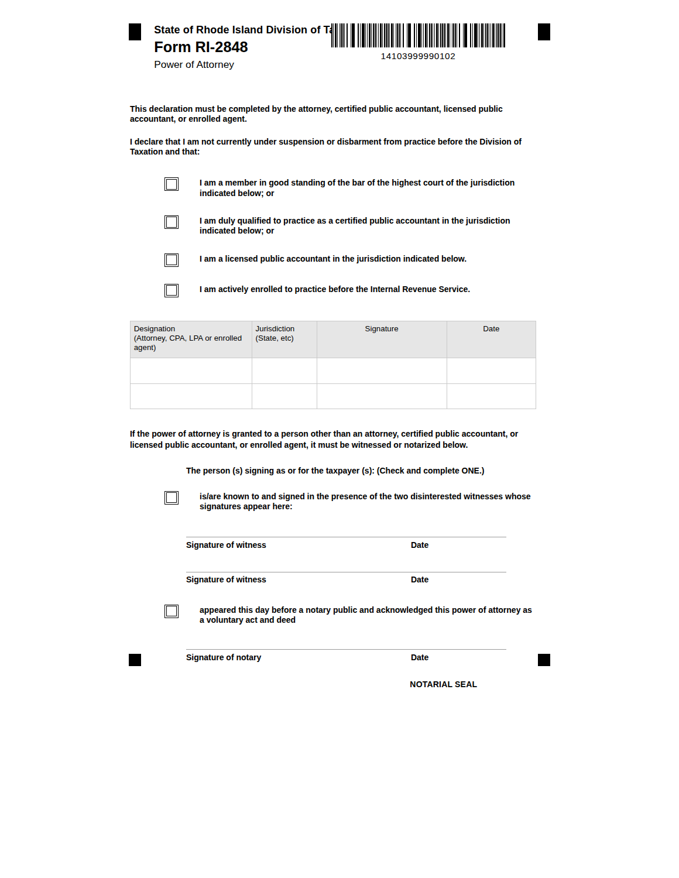State of Rhode Island Division of Taxation
Form RI-2848
Power of Attorney
14103999990102
This declaration must be completed by the attorney, certified public accountant, licensed public accountant, or enrolled agent.
I declare that I am not currently under suspension or disbarment from practice before the Division of Taxation and that:
I am a member in good standing of the bar of the highest court of the jurisdiction indicated below; or
I am duly qualified to practice as a certified public accountant in the jurisdiction indicated below; or
I am a licensed public accountant in the jurisdiction indicated below.
I am actively enrolled to practice before the Internal Revenue Service.
| Designation (Attorney, CPA, LPA or enrolled agent) | Jurisdiction (State, etc) | Signature | Date |
| --- | --- | --- | --- |
If the power of attorney is granted to a person other than an attorney, certified public accountant, or licensed public accountant, or enrolled agent, it must be witnessed or notarized below.
The person (s) signing as or for the taxpayer (s): (Check and complete ONE.)
is/are known to and signed in the presence of the two disinterested witnesses whose signatures appear here:
Signature of witness
Date
Signature of witness
Date
appeared this day before a notary public and acknowledged this power of attorney as a voluntary act and deed
Signature of notary
Date
NOTARIAL SEAL